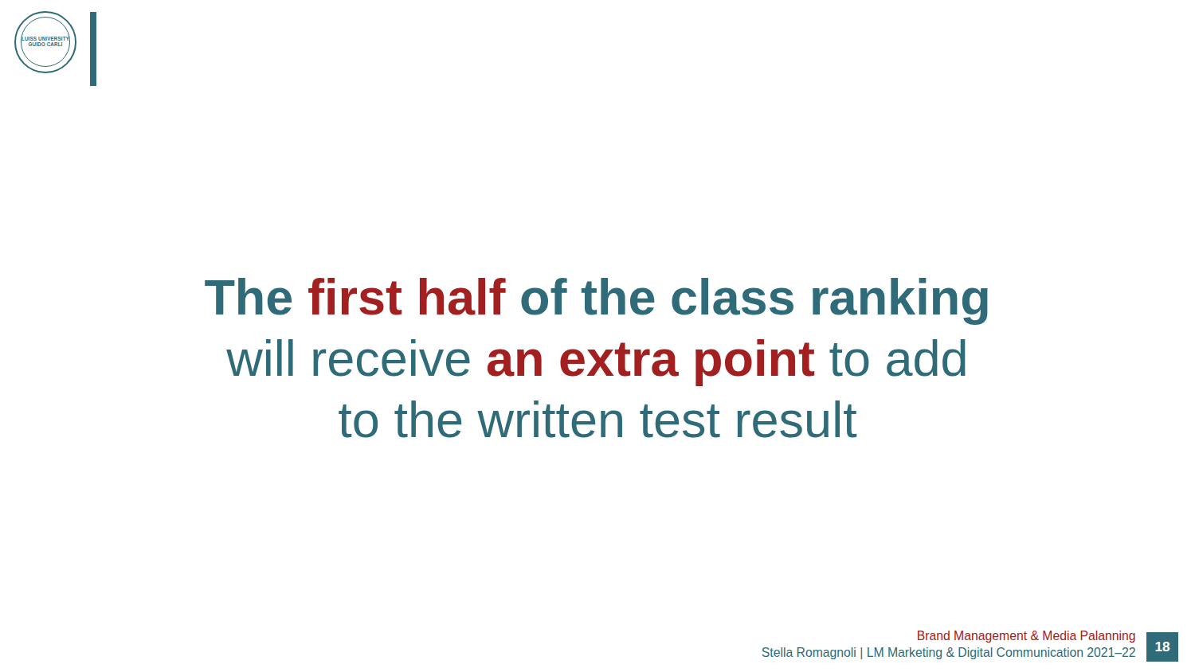LUISS UNIVERSITY
GUIDO CARLI
The first half of the class ranking
will receive an extra point to add
to the written test result
Brand Management & Media Palanning
Stella Romagnoli | LM Marketing & Digital Communication 2021–22
18